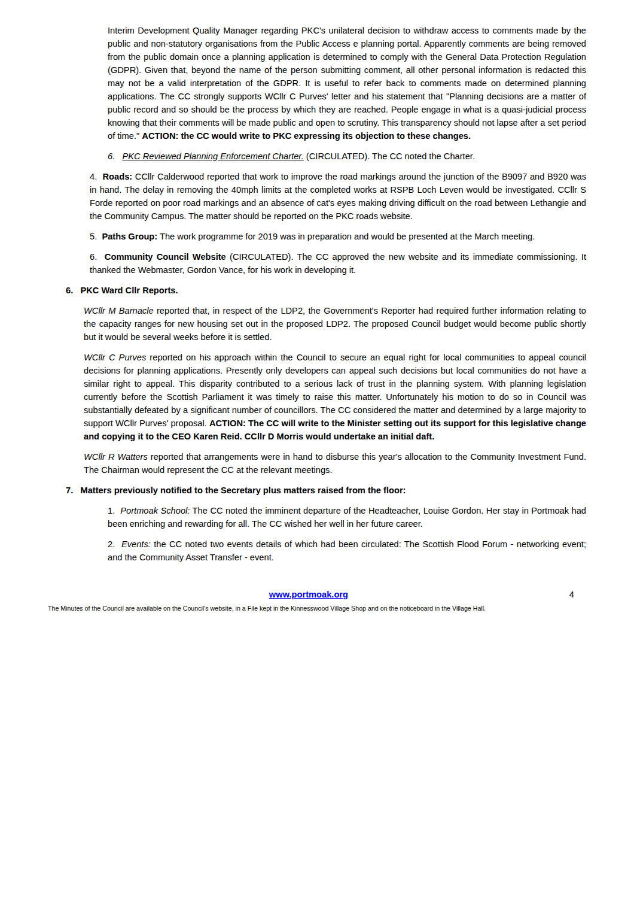Interim Development Quality Manager regarding PKC's unilateral decision to withdraw access to comments made by the public and non-statutory organisations from the Public Access e planning portal. Apparently comments are being removed from the public domain once a planning application is determined to comply with the General Data Protection Regulation (GDPR). Given that, beyond the name of the person submitting comment, all other personal information is redacted this may not be a valid interpretation of the GDPR. It is useful to refer back to comments made on determined planning applications. The CC strongly supports WCllr C Purves' letter and his statement that "Planning decisions are a matter of public record and so should be the process by which they are reached. People engage in what is a quasi-judicial process knowing that their comments will be made public and open to scrutiny. This transparency should not lapse after a set period of time." ACTION: the CC would write to PKC expressing its objection to these changes.
6. PKC Reviewed Planning Enforcement Charter. (CIRCULATED). The CC noted the Charter.
4. Roads: CCllr Calderwood reported that work to improve the road markings around the junction of the B9097 and B920 was in hand. The delay in removing the 40mph limits at the completed works at RSPB Loch Leven would be investigated. CCllr S Forde reported on poor road markings and an absence of cat's eyes making driving difficult on the road between Lethangie and the Community Campus. The matter should be reported on the PKC roads website.
5. Paths Group: The work programme for 2019 was in preparation and would be presented at the March meeting.
6. Community Council Website (CIRCULATED). The CC approved the new website and its immediate commissioning. It thanked the Webmaster, Gordon Vance, for his work in developing it.
6. PKC Ward Cllr Reports.
WCllr M Barnacle reported that, in respect of the LDP2, the Government's Reporter had required further information relating to the capacity ranges for new housing set out in the proposed LDP2. The proposed Council budget would become public shortly but it would be several weeks before it is settled.
WCllr C Purves reported on his approach within the Council to secure an equal right for local communities to appeal council decisions for planning applications. Presently only developers can appeal such decisions but local communities do not have a similar right to appeal. This disparity contributed to a serious lack of trust in the planning system. With planning legislation currently before the Scottish Parliament it was timely to raise this matter. Unfortunately his motion to do so in Council was substantially defeated by a significant number of councillors. The CC considered the matter and determined by a large majority to support WCllr Purves' proposal. ACTION: The CC will write to the Minister setting out its support for this legislative change and copying it to the CEO Karen Reid. CCllr D Morris would undertake an initial daft.
WCllr R Watters reported that arrangements were in hand to disburse this year's allocation to the Community Investment Fund. The Chairman would represent the CC at the relevant meetings.
7. Matters previously notified to the Secretary plus matters raised from the floor:
1. Portmoak School: The CC noted the imminent departure of the Headteacher, Louise Gordon. Her stay in Portmoak had been enriching and rewarding for all. The CC wished her well in her future career.
2. Events: the CC noted two events details of which had been circulated: The Scottish Flood Forum - networking event; and the Community Asset Transfer - event.
www.portmoak.org 4
The Minutes of the Council are available on the Council's website, in a File kept in the Kinnesswood Village Shop and on the noticeboard in the Village Hall.